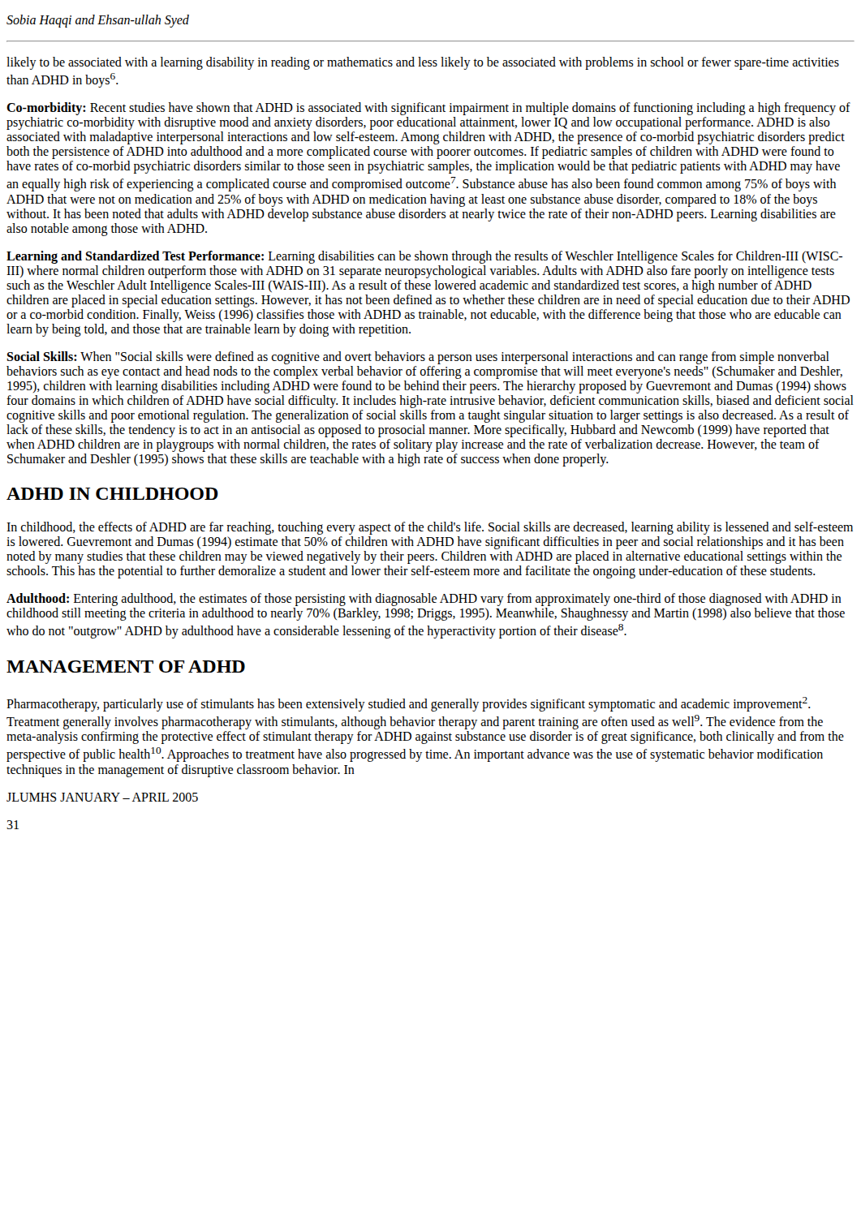Sobia Haqqi and Ehsan-ullah Syed
likely to be associated with a learning disability in reading or mathematics and less likely to be associated with problems in school or fewer spare-time activities than ADHD in boys6.
Co-morbidity: Recent studies have shown that ADHD is associated with significant impairment in multiple domains of functioning including a high frequency of psychiatric co-morbidity with disruptive mood and anxiety disorders, poor educational attainment, lower IQ and low occupational performance. ADHD is also associated with maladaptive interpersonal interactions and low self-esteem. Among children with ADHD, the presence of co-morbid psychiatric disorders predict both the persistence of ADHD into adulthood and a more complicated course with poorer outcomes. If pediatric samples of children with ADHD were found to have rates of co-morbid psychiatric disorders similar to those seen in psychiatric samples, the implication would be that pediatric patients with ADHD may have an equally high risk of experiencing a complicated course and compromised outcome7. Substance abuse has also been found common among 75% of boys with ADHD that were not on medication and 25% of boys with ADHD on medication having at least one substance abuse disorder, compared to 18% of the boys without. It has been noted that adults with ADHD develop substance abuse disorders at nearly twice the rate of their non-ADHD peers. Learning disabilities are also notable among those with ADHD.
Learning and Standardized Test Performance: Learning disabilities can be shown through the results of Weschler Intelligence Scales for Children-III (WISC-III) where normal children outperform those with ADHD on 31 separate neuropsychological variables. Adults with ADHD also fare poorly on intelligence tests such as the Weschler Adult Intelligence Scales-III (WAIS-III). As a result of these lowered academic and standardized test scores, a high number of ADHD children are placed in special education settings. However, it has not been defined as to whether these children are in need of special education due to their ADHD or a co-morbid condition. Finally, Weiss (1996) classifies those with ADHD as trainable, not educable, with the difference being that those who are educable can learn by being told, and those that are trainable learn by doing with repetition.
Social Skills: When "Social skills were defined as cognitive and overt behaviors a person uses interpersonal interactions and can range from simple nonverbal behaviors such as eye contact and head nods to the complex verbal behavior of offering a compromise that will meet everyone's needs" (Schumaker and Deshler, 1995), children with learning disabilities including ADHD were found to be behind their peers. The hierarchy proposed by Guevremont and Dumas (1994) shows four domains in which children of ADHD have social difficulty. It includes high-rate intrusive behavior, deficient communication skills, biased and deficient social cognitive skills and poor emotional regulation. The generalization of social skills from a taught singular situation to larger settings is also decreased. As a result of lack of these skills, the tendency is to act in an antisocial as opposed to prosocial manner. More specifically, Hubbard and Newcomb (1999) have reported that when ADHD children are in playgroups with normal children, the rates of solitary play increase and the rate of verbalization decrease. However, the team of Schumaker and Deshler (1995) shows that these skills are teachable with a high rate of success when done properly.
ADHD IN CHILDHOOD
In childhood, the effects of ADHD are far reaching, touching every aspect of the child's life. Social skills are decreased, learning ability is lessened and self-esteem is lowered. Guevremont and Dumas (1994) estimate that 50% of children with ADHD have significant difficulties in peer and social relationships and it has been noted by many studies that these children may be viewed negatively by their peers. Children with ADHD are placed in alternative educational settings within the schools. This has the potential to further demoralize a student and lower their self-esteem more and facilitate the ongoing under-education of these students.
Adulthood: Entering adulthood, the estimates of those persisting with diagnosable ADHD vary from approximately one-third of those diagnosed with ADHD in childhood still meeting the criteria in adulthood to nearly 70% (Barkley, 1998; Driggs, 1995). Meanwhile, Shaughnessy and Martin (1998) also believe that those who do not "outgrow" ADHD by adulthood have a considerable lessening of the hyperactivity portion of their disease8.
MANAGEMENT OF ADHD
Pharmacotherapy, particularly use of stimulants has been extensively studied and generally provides significant symptomatic and academic improvement2. Treatment generally involves pharmacotherapy with stimulants, although behavior therapy and parent training are often used as well9. The evidence from the meta-analysis confirming the protective effect of stimulant therapy for ADHD against substance use disorder is of great significance, both clinically and from the perspective of public health10. Approaches to treatment have also progressed by time. An important advance was the use of systematic behavior modification techniques in the management of disruptive classroom behavior. In
JLUMHS JANUARY – APRIL 2005
31